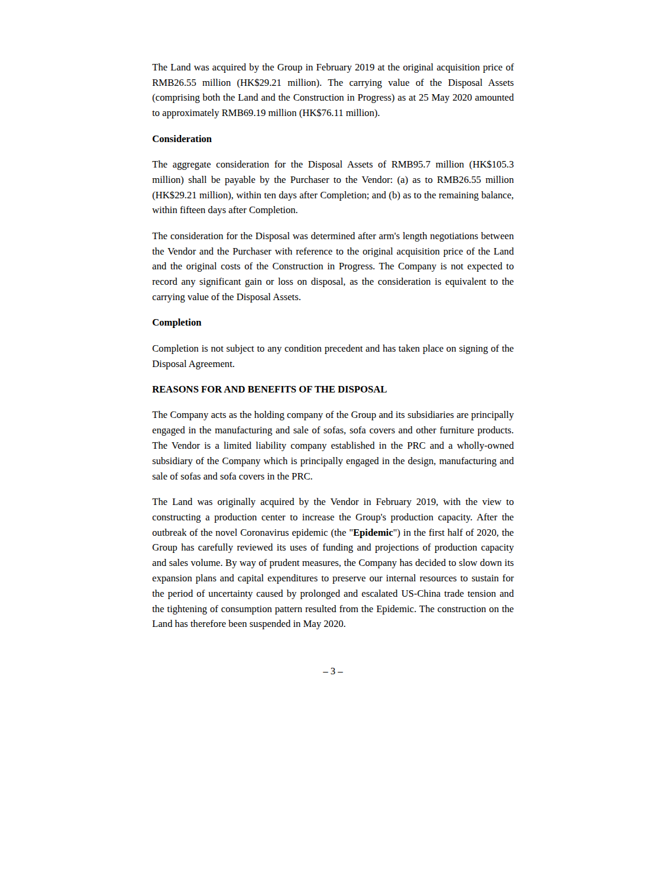The Land was acquired by the Group in February 2019 at the original acquisition price of RMB26.55 million (HK$29.21 million). The carrying value of the Disposal Assets (comprising both the Land and the Construction in Progress) as at 25 May 2020 amounted to approximately RMB69.19 million (HK$76.11 million).
Consideration
The aggregate consideration for the Disposal Assets of RMB95.7 million (HK$105.3 million) shall be payable by the Purchaser to the Vendor: (a) as to RMB26.55 million (HK$29.21 million), within ten days after Completion; and (b) as to the remaining balance, within fifteen days after Completion.
The consideration for the Disposal was determined after arm's length negotiations between the Vendor and the Purchaser with reference to the original acquisition price of the Land and the original costs of the Construction in Progress. The Company is not expected to record any significant gain or loss on disposal, as the consideration is equivalent to the carrying value of the Disposal Assets.
Completion
Completion is not subject to any condition precedent and has taken place on signing of the Disposal Agreement.
REASONS FOR AND BENEFITS OF THE DISPOSAL
The Company acts as the holding company of the Group and its subsidiaries are principally engaged in the manufacturing and sale of sofas, sofa covers and other furniture products. The Vendor is a limited liability company established in the PRC and a wholly-owned subsidiary of the Company which is principally engaged in the design, manufacturing and sale of sofas and sofa covers in the PRC.
The Land was originally acquired by the Vendor in February 2019, with the view to constructing a production center to increase the Group's production capacity. After the outbreak of the novel Coronavirus epidemic (the "Epidemic") in the first half of 2020, the Group has carefully reviewed its uses of funding and projections of production capacity and sales volume. By way of prudent measures, the Company has decided to slow down its expansion plans and capital expenditures to preserve our internal resources to sustain for the period of uncertainty caused by prolonged and escalated US-China trade tension and the tightening of consumption pattern resulted from the Epidemic. The construction on the Land has therefore been suspended in May 2020.
– 3 –